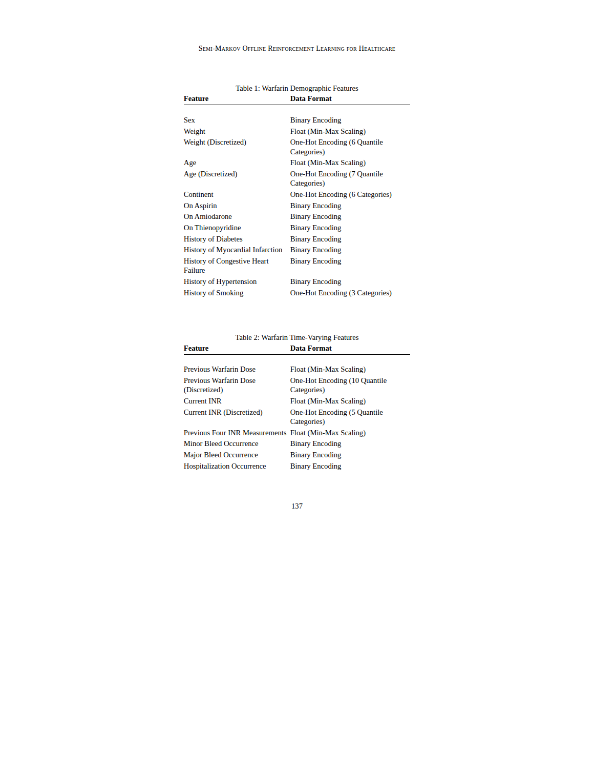Semi-Markov Offline Reinforcement Learning for Healthcare
Table 1: Warfarin Demographic Features
| Feature | Data Format |
| --- | --- |
| Sex | Binary Encoding |
| Weight | Float (Min-Max Scaling) |
| Weight (Discretized) | One-Hot Encoding (6 Quantile Categories) |
| Age | Float (Min-Max Scaling) |
| Age (Discretized) | One-Hot Encoding (7 Quantile Categories) |
| Continent | One-Hot Encoding (6 Categories) |
| On Aspirin | Binary Encoding |
| On Amiodarone | Binary Encoding |
| On Thienopyridine | Binary Encoding |
| History of Diabetes | Binary Encoding |
| History of Myocardial Infarction | Binary Encoding |
| History of Congestive Heart Failure | Binary Encoding |
| History of Hypertension | Binary Encoding |
| History of Smoking | One-Hot Encoding (3 Categories) |
Table 2: Warfarin Time-Varying Features
| Feature | Data Format |
| --- | --- |
| Previous Warfarin Dose | Float (Min-Max Scaling) |
| Previous Warfarin Dose (Discretized) | One-Hot Encoding (10 Quantile Categories) |
| Current INR | Float (Min-Max Scaling) |
| Current INR (Discretized) | One-Hot Encoding (5 Quantile Categories) |
| Previous Four INR Measurements | Float (Min-Max Scaling) |
| Minor Bleed Occurrence | Binary Encoding |
| Major Bleed Occurrence | Binary Encoding |
| Hospitalization Occurrence | Binary Encoding |
137